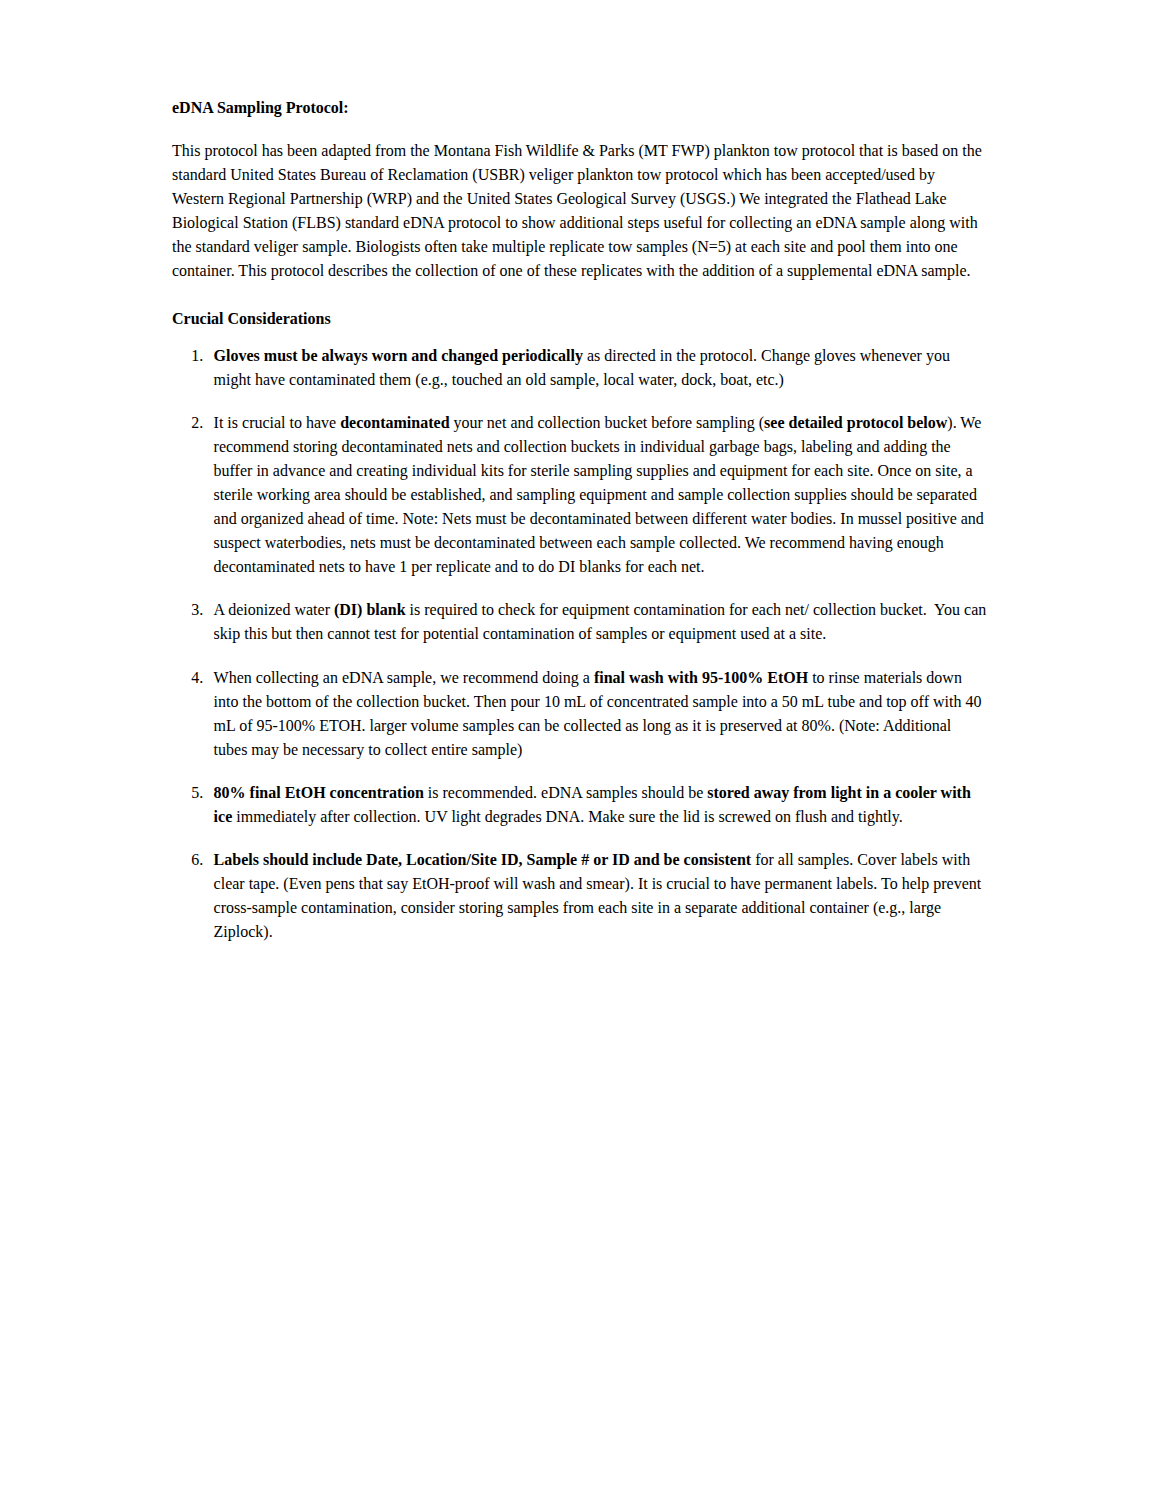eDNA Sampling Protocol:
This protocol has been adapted from the Montana Fish Wildlife & Parks (MT FWP) plankton tow protocol that is based on the standard United States Bureau of Reclamation (USBR) veliger plankton tow protocol which has been accepted/used by Western Regional Partnership (WRP) and the United States Geological Survey (USGS.) We integrated the Flathead Lake Biological Station (FLBS) standard eDNA protocol to show additional steps useful for collecting an eDNA sample along with the standard veliger sample. Biologists often take multiple replicate tow samples (N=5) at each site and pool them into one container. This protocol describes the collection of one of these replicates with the addition of a supplemental eDNA sample.
Crucial Considerations
Gloves must be always worn and changed periodically as directed in the protocol. Change gloves whenever you might have contaminated them (e.g., touched an old sample, local water, dock, boat, etc.)
It is crucial to have decontaminated your net and collection bucket before sampling (see detailed protocol below). We recommend storing decontaminated nets and collection buckets in individual garbage bags, labeling and adding the buffer in advance and creating individual kits for sterile sampling supplies and equipment for each site. Once on site, a sterile working area should be established, and sampling equipment and sample collection supplies should be separated and organized ahead of time. Note: Nets must be decontaminated between different water bodies. In mussel positive and suspect waterbodies, nets must be decontaminated between each sample collected. We recommend having enough decontaminated nets to have 1 per replicate and to do DI blanks for each net.
A deionized water (DI) blank is required to check for equipment contamination for each net/ collection bucket. You can skip this but then cannot test for potential contamination of samples or equipment used at a site.
When collecting an eDNA sample, we recommend doing a final wash with 95-100% EtOH to rinse materials down into the bottom of the collection bucket. Then pour 10 mL of concentrated sample into a 50 mL tube and top off with 40 mL of 95-100% ETOH. larger volume samples can be collected as long as it is preserved at 80%. (Note: Additional tubes may be necessary to collect entire sample)
80% final EtOH concentration is recommended. eDNA samples should be stored away from light in a cooler with ice immediately after collection. UV light degrades DNA. Make sure the lid is screwed on flush and tightly.
Labels should include Date, Location/Site ID, Sample # or ID and be consistent for all samples. Cover labels with clear tape. (Even pens that say EtOH-proof will wash and smear). It is crucial to have permanent labels. To help prevent cross-sample contamination, consider storing samples from each site in a separate additional container (e.g., large Ziplock).